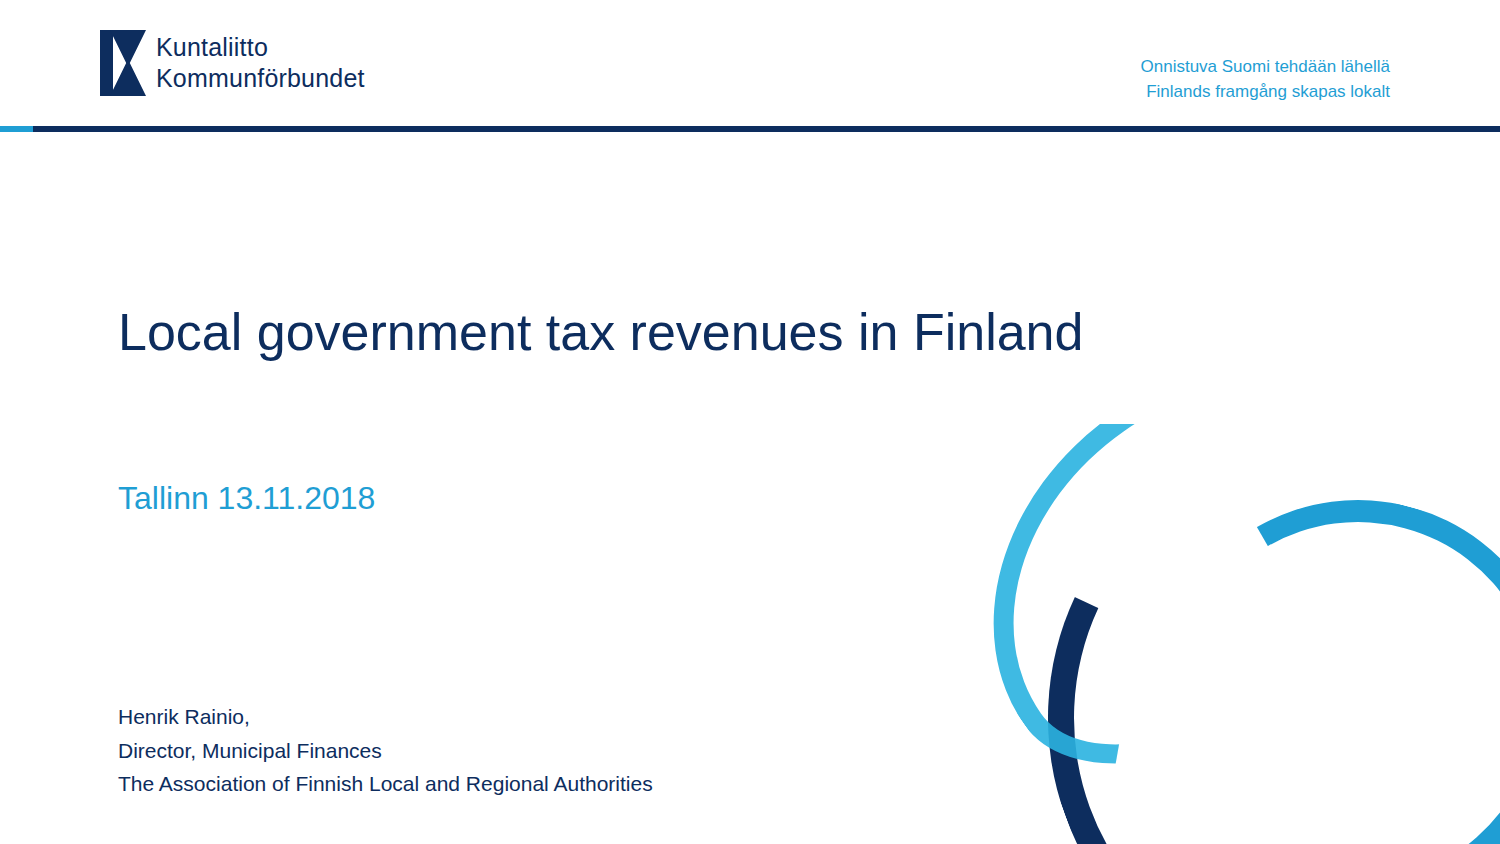Kuntaliitto
Kommunförbundet
Onnistuva Suomi tehdään lähellä
Finlands framgång skapas lokalt
Local government tax revenues in Finland
Tallinn 13.11.2018
Henrik Rainio,
Director, Municipal Finances
The Association of Finnish Local and Regional Authorities